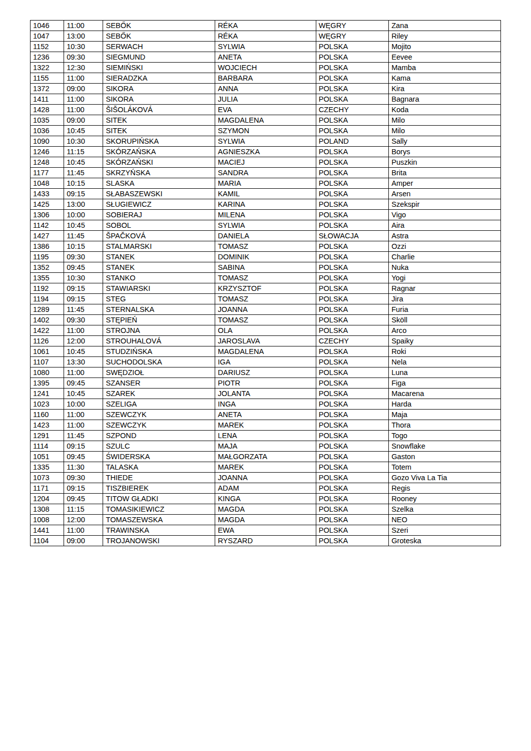| 1046 | 11:00 | SEBŐK | RÉKA | WĘGRY | Zana |
| 1047 | 13:00 | SEBŐK | RÉKA | WĘGRY | Riley |
| 1152 | 10:30 | SERWACH | SYLWIA | POLSKA | Mojito |
| 1236 | 09:30 | SIEGMUND | ANETA | POLSKA | Eevee |
| 1322 | 12:30 | SIEMIŃSKI | WOJCIECH | POLSKA | Mamba |
| 1155 | 11:00 | SIERADZKA | BARBARA | POLSKA | Kama |
| 1372 | 09:00 | SIKORA | ANNA | POLSKA | Kira |
| 1411 | 11:00 | SIKORA | JULIA | POLSKA | Bagnara |
| 1428 | 11:00 | ŠIŠOLÁKOVÁ | EVA | CZECHY | Koda |
| 1035 | 09:00 | SITEK | MAGDALENA | POLSKA | Milo |
| 1036 | 10:45 | SITEK | SZYMON | POLSKA | Milo |
| 1090 | 10:30 | SKORUPIŃSKA | SYLWIA | POLAND | Sally |
| 1246 | 11:15 | SKÓRZAŃSKA | AGNIESZKA | POLSKA | Borys |
| 1248 | 10:45 | SKÓRZAŃSKI | MACIEJ | POLSKA | Puszkin |
| 1177 | 11:45 | SKRZYŃSKA | SANDRA | POLSKA | Brita |
| 1048 | 10:15 | SLASKA | MARIA | POLSKA | Amper |
| 1433 | 09:15 | SŁABASZEWSKI | KAMIL | POLSKA | Arsen |
| 1425 | 13:00 | SŁUGIEWICZ | KARINA | POLSKA | Szekspir |
| 1306 | 10:00 | SOBIERAJ | MILENA | POLSKA | Vigo |
| 1142 | 10:45 | SOBOL | SYLWIA | POLSKA | Aira |
| 1427 | 11:45 | ŠPAČKOVÁ | DANIELA | SŁOWACJA | Astra |
| 1386 | 10:15 | STALMARSKI | TOMASZ | POLSKA | Ozzi |
| 1195 | 09:30 | STANEK | DOMINIK | POLSKA | Charlie |
| 1352 | 09:45 | STANEK | SABINA | POLSKA | Nuka |
| 1355 | 10:30 | STANKO | TOMASZ | POLSKA | Yogi |
| 1192 | 09:15 | STAWIARSKI | KRZYSZTOF | POLSKA | Ragnar |
| 1194 | 09:15 | STEG | TOMASZ | POLSKA | Jira |
| 1289 | 11:45 | STERNALSKA | JOANNA | POLSKA | Furia |
| 1402 | 09:30 | STĘPIEŃ | TOMASZ | POLSKA | Sköll |
| 1422 | 11:00 | STROJNA | OLA | POLSKA | Arco |
| 1126 | 12:00 | STROUHALOVÁ | JAROSLAVA | CZECHY | Spaiky |
| 1061 | 10:45 | STUDZIŃSKA | MAGDALENA | POLSKA | Roki |
| 1107 | 13:30 | SUCHODOLSKA | IGA | POLSKA | Nela |
| 1080 | 11:00 | SWĘDZIOŁ | DARIUSZ | POLSKA | Luna |
| 1395 | 09:45 | SZANSER | PIOTR | POLSKA | Figa |
| 1241 | 10:45 | SZAREK | JOLANTA | POLSKA | Macarena |
| 1023 | 10:00 | SZELIGA | INGA | POLSKA | Harda |
| 1160 | 11:00 | SZEWCZYK | ANETA | POLSKA | Maja |
| 1423 | 11:00 | SZEWCZYK | MAREK | POLSKA | Thora |
| 1291 | 11:45 | SZPOND | LENA | POLSKA | Togo |
| 1114 | 09:15 | SZULC | MAJA | POLSKA | Snowflake |
| 1051 | 09:45 | ŚWIDERSKA | MAŁGORZATA | POLSKA | Gaston |
| 1335 | 11:30 | TALASKA | MAREK | POLSKA | Totem |
| 1073 | 09:30 | THIEDE | JOANNA | POLSKA | Gozo Viva La Tia |
| 1171 | 09:15 | TISZBIEREK | ADAM | POLSKA | Regis |
| 1204 | 09:45 | TITOW GŁADKI | KINGA | POLSKA | Rooney |
| 1308 | 11:15 | TOMASIKIEWICZ | MAGDA | POLSKA | Szelka |
| 1008 | 12:00 | TOMASZEWSKA | MAGDA | POLSKA | NEO |
| 1441 | 11:00 | TRAWINSKA | EWA | POLSKA | Szeri |
| 1104 | 09:00 | TROJANOWSKI | RYSZARD | POLSKA | Groteska |